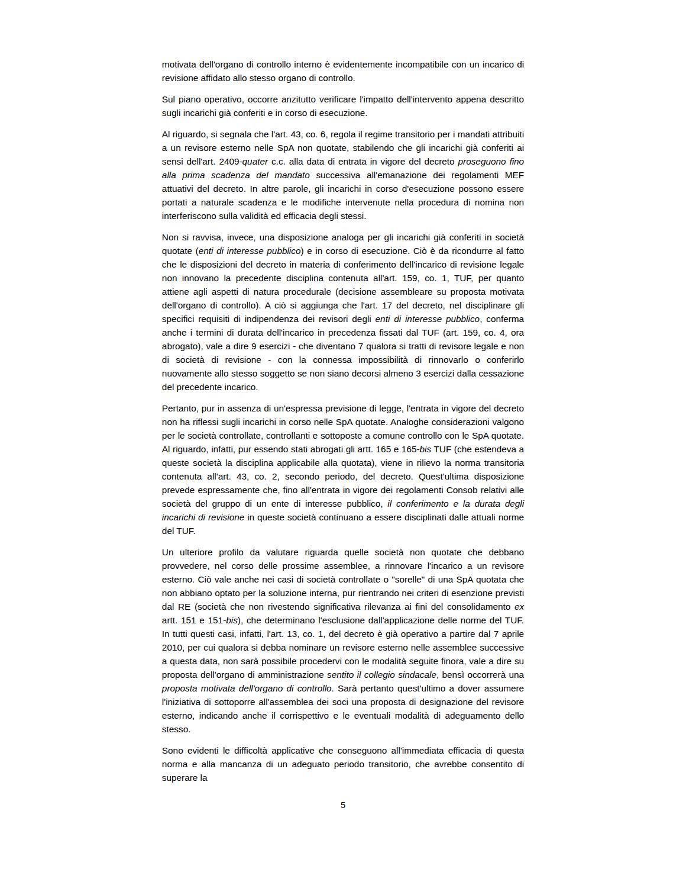motivata dell'organo di controllo interno è evidentemente incompatibile con un incarico di revisione affidato allo stesso organo di controllo.
Sul piano operativo, occorre anzitutto verificare l'impatto dell'intervento appena descritto sugli incarichi già conferiti e in corso di esecuzione.
Al riguardo, si segnala che l'art. 43, co. 6, regola il regime transitorio per i mandati attribuiti a un revisore esterno nelle SpA non quotate, stabilendo che gli incarichi già conferiti ai sensi dell'art. 2409-quater c.c. alla data di entrata in vigore del decreto proseguono fino alla prima scadenza del mandato successiva all'emanazione dei regolamenti MEF attuativi del decreto. In altre parole, gli incarichi in corso d'esecuzione possono essere portati a naturale scadenza e le modifiche intervenute nella procedura di nomina non interferiscono sulla validità ed efficacia degli stessi.
Non si ravvisa, invece, una disposizione analoga per gli incarichi già conferiti in società quotate (enti di interesse pubblico) e in corso di esecuzione. Ciò è da ricondurre al fatto che le disposizioni del decreto in materia di conferimento dell'incarico di revisione legale non innovano la precedente disciplina contenuta all'art. 159, co. 1, TUF, per quanto attiene agli aspetti di natura procedurale (decisione assembleare su proposta motivata dell'organo di controllo). A ciò si aggiunga che l'art. 17 del decreto, nel disciplinare gli specifici requisiti di indipendenza dei revisori degli enti di interesse pubblico, conferma anche i termini di durata dell'incarico in precedenza fissati dal TUF (art. 159, co. 4, ora abrogato), vale a dire 9 esercizi - che diventano 7 qualora si tratti di revisore legale e non di società di revisione - con la connessa impossibilità di rinnovarlo o conferirlo nuovamente allo stesso soggetto se non siano decorsi almeno 3 esercizi dalla cessazione del precedente incarico.
Pertanto, pur in assenza di un'espressa previsione di legge, l'entrata in vigore del decreto non ha riflessi sugli incarichi in corso nelle SpA quotate. Analoghe considerazioni valgono per le società controllate, controllanti e sottoposte a comune controllo con le SpA quotate. Al riguardo, infatti, pur essendo stati abrogati gli artt. 165 e 165-bis TUF (che estendeva a queste società la disciplina applicabile alla quotata), viene in rilievo la norma transitoria contenuta all'art. 43, co. 2, secondo periodo, del decreto. Quest'ultima disposizione prevede espressamente che, fino all'entrata in vigore dei regolamenti Consob relativi alle società del gruppo di un ente di interesse pubblico, il conferimento e la durata degli incarichi di revisione in queste società continuano a essere disciplinati dalle attuali norme del TUF.
Un ulteriore profilo da valutare riguarda quelle società non quotate che debbano provvedere, nel corso delle prossime assemblee, a rinnovare l'incarico a un revisore esterno. Ciò vale anche nei casi di società controllate o "sorelle" di una SpA quotata che non abbiano optato per la soluzione interna, pur rientrando nei criteri di esenzione previsti dal RE (società che non rivestendo significativa rilevanza ai fini del consolidamento ex artt. 151 e 151-bis), che determinano l'esclusione dall'applicazione delle norme del TUF. In tutti questi casi, infatti, l'art. 13, co. 1, del decreto è già operativo a partire dal 7 aprile 2010, per cui qualora si debba nominare un revisore esterno nelle assemblee successive a questa data, non sarà possibile procedervi con le modalità seguite finora, vale a dire su proposta dell'organo di amministrazione sentito il collegio sindacale, bensì occorrerà una proposta motivata dell'organo di controllo. Sarà pertanto quest'ultimo a dover assumere l'iniziativa di sottoporre all'assemblea dei soci una proposta di designazione del revisore esterno, indicando anche il corrispettivo e le eventuali modalità di adeguamento dello stesso.
Sono evidenti le difficoltà applicative che conseguono all'immediata efficacia di questa norma e alla mancanza di un adeguato periodo transitorio, che avrebbe consentito di superare la
5